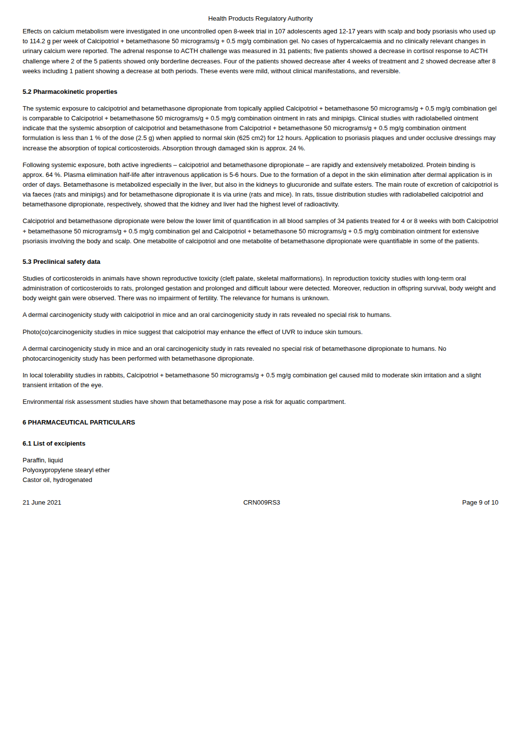Health Products Regulatory Authority
Effects on calcium metabolism were investigated in one uncontrolled open 8-week trial in 107 adolescents aged 12-17 years with scalp and body psoriasis who used up to 114.2 g per week of Calcipotriol + betamethasone 50 micrograms/g + 0.5 mg/g combination gel. No cases of hypercalcaemia and no clinically relevant changes in urinary calcium were reported. The adrenal response to ACTH challenge was measured in 31 patients; five patients showed a decrease in cortisol response to ACTH challenge where 2 of the 5 patients showed only borderline decreases. Four of the patients showed decrease after 4 weeks of treatment and 2 showed decrease after 8 weeks including 1 patient showing a decrease at both periods. These events were mild, without clinical manifestations, and reversible.
5.2 Pharmacokinetic properties
The systemic exposure to calcipotriol and betamethasone dipropionate from topically applied Calcipotriol + betamethasone 50 micrograms/g + 0.5 mg/g combination gel is comparable to Calcipotriol + betamethasone 50 micrograms/g + 0.5 mg/g combination ointment in rats and minipigs. Clinical studies with radiolabelled ointment indicate that the systemic absorption of calcipotriol and betamethasone from Calcipotriol + betamethasone 50 micrograms/g + 0.5 mg/g combination ointment formulation is less than 1 % of the dose (2.5 g) when applied to normal skin (625 cm2) for 12 hours. Application to psoriasis plaques and under occlusive dressings may increase the absorption of topical corticosteroids. Absorption through damaged skin is approx. 24 %.
Following systemic exposure, both active ingredients – calcipotriol and betamethasone dipropionate – are rapidly and extensively metabolized. Protein binding is approx. 64 %. Plasma elimination half-life after intravenous application is 5-6 hours. Due to the formation of a depot in the skin elimination after dermal application is in order of days. Betamethasone is metabolized especially in the liver, but also in the kidneys to glucuronide and sulfate esters. The main route of excretion of calcipotriol is via faeces (rats and minipigs) and for betamethasone dipropionate it is via urine (rats and mice). In rats, tissue distribution studies with radiolabelled calcipotriol and betamethasone dipropionate, respectively, showed that the kidney and liver had the highest level of radioactivity.
Calcipotriol and betamethasone dipropionate were below the lower limit of quantification in all blood samples of 34 patients treated for 4 or 8 weeks with both Calcipotriol + betamethasone 50 micrograms/g + 0.5 mg/g combination gel and Calcipotriol + betamethasone 50 micrograms/g + 0.5 mg/g combination ointment for extensive psoriasis involving the body and scalp. One metabolite of calcipotriol and one metabolite of betamethasone dipropionate were quantifiable in some of the patients.
5.3 Preclinical safety data
Studies of corticosteroids in animals have shown reproductive toxicity (cleft palate, skeletal malformations). In reproduction toxicity studies with long-term oral administration of corticosteroids to rats, prolonged gestation and prolonged and difficult labour were detected. Moreover, reduction in offspring survival, body weight and body weight gain were observed. There was no impairment of fertility. The relevance for humans is unknown.
A dermal carcinogenicity study with calcipotriol in mice and an oral carcinogenicity study in rats revealed no special risk to humans.
Photo(co)carcinogenicity studies in mice suggest that calcipotriol may enhance the effect of UVR to induce skin tumours.
A dermal carcinogenicity study in mice and an oral carcinogenicity study in rats revealed no special risk of betamethasone dipropionate to humans. No photocarcinogenicity study has been performed with betamethasone dipropionate.
In local tolerability studies in rabbits, Calcipotriol + betamethasone 50 micrograms/g + 0.5 mg/g combination gel caused mild to moderate skin irritation and a slight transient irritation of the eye.
Environmental risk assessment studies have shown that betamethasone may pose a risk for aquatic compartment.
6 PHARMACEUTICAL PARTICULARS
6.1 List of excipients
Paraffin, liquid
Polyoxypropylene stearyl ether
Castor oil, hydrogenated
21 June 2021 CRN009RS3 Page 9 of 10